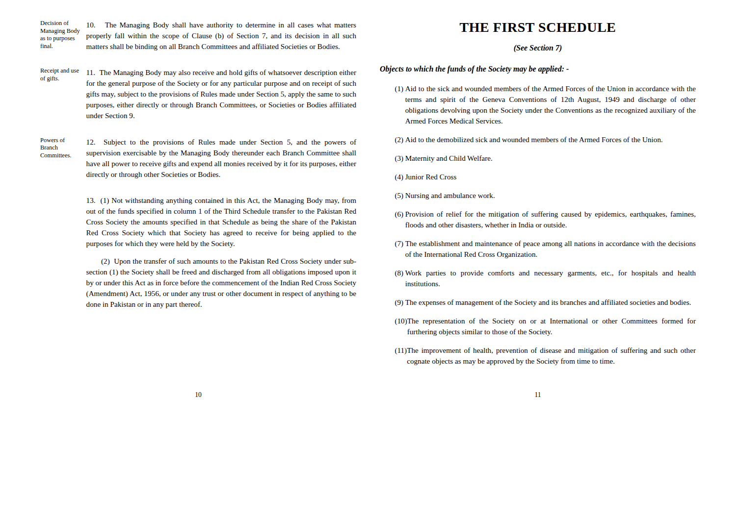Decision of Managing Body as to purposes final.
10. The Managing Body shall have authority to determine in all cases what matters properly fall within the scope of Clause (b) of Section 7, and its decision in all such matters shall be binding on all Branch Committees and affiliated Societies or Bodies.
Receipt and use of gifts.
11. The Managing Body may also receive and hold gifts of whatsoever description either for the general purpose of the Society or for any particular purpose and on receipt of such gifts may, subject to the provisions of Rules made under Section 5, apply the same to such purposes, either directly or through Branch Committees, or Societies or Bodies affiliated under Section 9.
Powers of Branch Committees.
12. Subject to the provisions of Rules made under Section 5, and the powers of supervision exercisable by the Managing Body thereunder each Branch Committee shall have all power to receive gifts and expend all monies received by it for its purposes, either directly or through other Societies or Bodies.
13. (1) Not withstanding anything contained in this Act, the Managing Body may, from out of the funds specified in column 1 of the Third Schedule transfer to the Pakistan Red Cross Society the amounts specified in that Schedule as being the share of the Pakistan Red Cross Society which that Society has agreed to receive for being applied to the purposes for which they were held by the Society.
(2) Upon the transfer of such amounts to the Pakistan Red Cross Society under sub-section (1) the Society shall be freed and discharged from all obligations imposed upon it by or under this Act as in force before the commencement of the Indian Red Cross Society (Amendment) Act, 1956, or under any trust or other document in respect of anything to be done in Pakistan or in any part thereof.
10
THE FIRST SCHEDULE
(See Section 7)
Objects to which the funds of the Society may be applied: -
(1) Aid to the sick and wounded members of the Armed Forces of the Union in accordance with the terms and spirit of the Geneva Conventions of 12th August, 1949 and discharge of other obligations devolving upon the Society under the Conventions as the recognized auxiliary of the Armed Forces Medical Services.
(2) Aid to the demobilized sick and wounded members of the Armed Forces of the Union.
(3) Maternity and Child Welfare.
(4) Junior Red Cross
(5) Nursing and ambulance work.
(6) Provision of relief for the mitigation of suffering caused by epidemics, earthquakes, famines, floods and other disasters, whether in India or outside.
(7) The establishment and maintenance of peace among all nations in accordance with the decisions of the International Red Cross Organization.
(8) Work parties to provide comforts and necessary garments, etc., for hospitals and health institutions.
(9) The expenses of management of the Society and its branches and affiliated societies and bodies.
(10) The representation of the Society on or at International or other Committees formed for furthering objects similar to those of the Society.
(11) The improvement of health, prevention of disease and mitigation of suffering and such other cognate objects as may be approved by the Society from time to time.
11